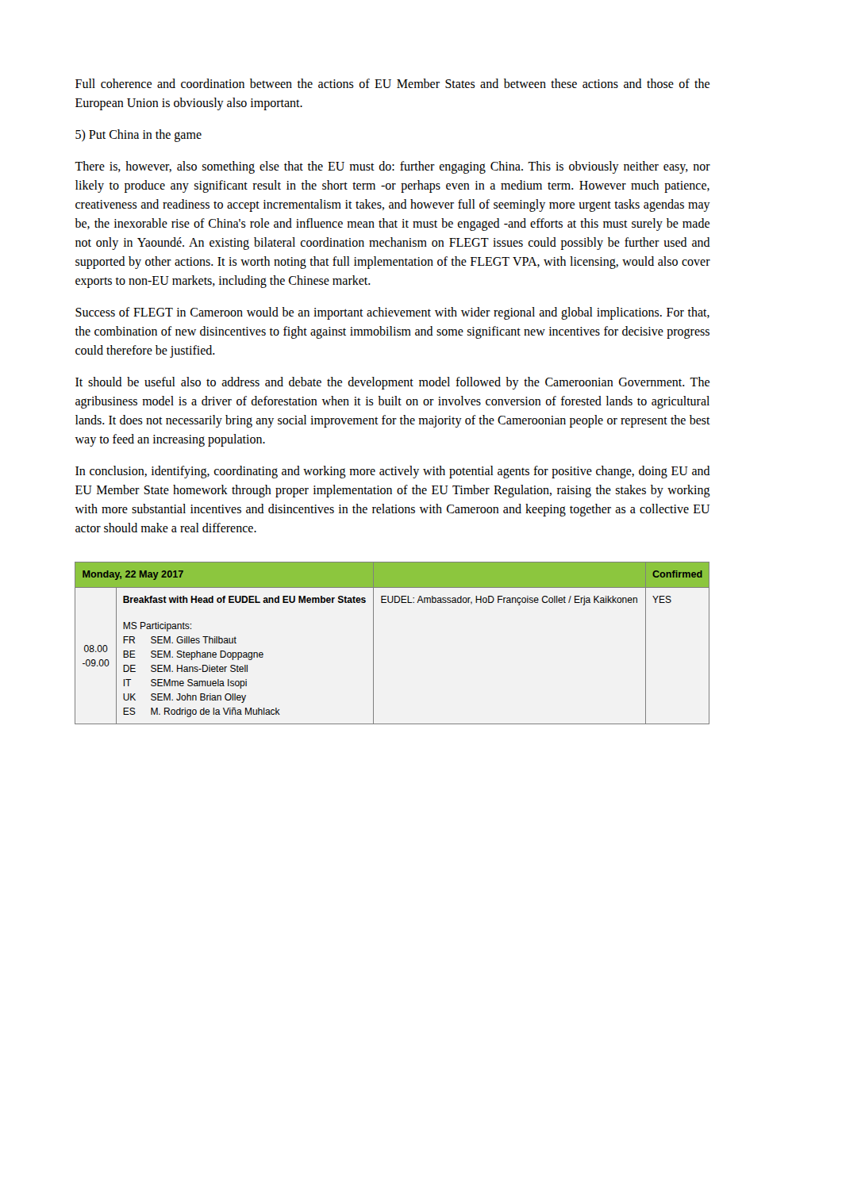Full coherence and coordination between the actions of EU Member States and between these actions and those of the European Union is obviously also important.
5) Put China in the game
There is, however, also something else that the EU must do: further engaging China. This is obviously neither easy, nor likely to produce any significant result in the short term -or perhaps even in a medium term. However much patience, creativeness and readiness to accept incrementalism it takes, and however full of seemingly more urgent tasks agendas may be, the inexorable rise of China's role and influence mean that it must be engaged -and efforts at this must surely be made not only in Yaoundé. An existing bilateral coordination mechanism on FLEGT issues could possibly be further used and supported by other actions. It is worth noting that full implementation of the FLEGT VPA, with licensing, would also cover exports to non-EU markets, including the Chinese market.
Success of FLEGT in Cameroon would be an important achievement with wider regional and global implications. For that, the combination of new disincentives to fight against immobilism and some significant new incentives for decisive progress could therefore be justified.
It should be useful also to address and debate the development model followed by the Cameroonian Government. The agribusiness model is a driver of deforestation when it is built on or involves conversion of forested lands to agricultural lands. It does not necessarily bring any social improvement for the majority of the Cameroonian people or represent the best way to feed an increasing population.
In conclusion, identifying, coordinating and working more actively with potential agents for positive change, doing EU and EU Member State homework through proper implementation of the EU Timber Regulation, raising the stakes by working with more substantial incentives and disincentives in the relations with Cameroon and keeping together as a collective EU actor should make a real difference.
| Monday, 22 May 2017 | | Confirmed |
| 08.00 -09.00 | Breakfast with Head of EUDEL and EU Member States MS Participants: / FR / SEM. Gilles Thilbaut / / BE / SEM. Stephane Doppagne / / DE / SEM. Hans-Dieter Stell / / IT / SEMme Samuela Isopi / / UK / SEM. John Brian Olley / / ES / M. Rodrigo de la Viña Muhlack / | EUDEL: Ambassador, HoD Françoise Collet / Erja Kaikkonen | YES |